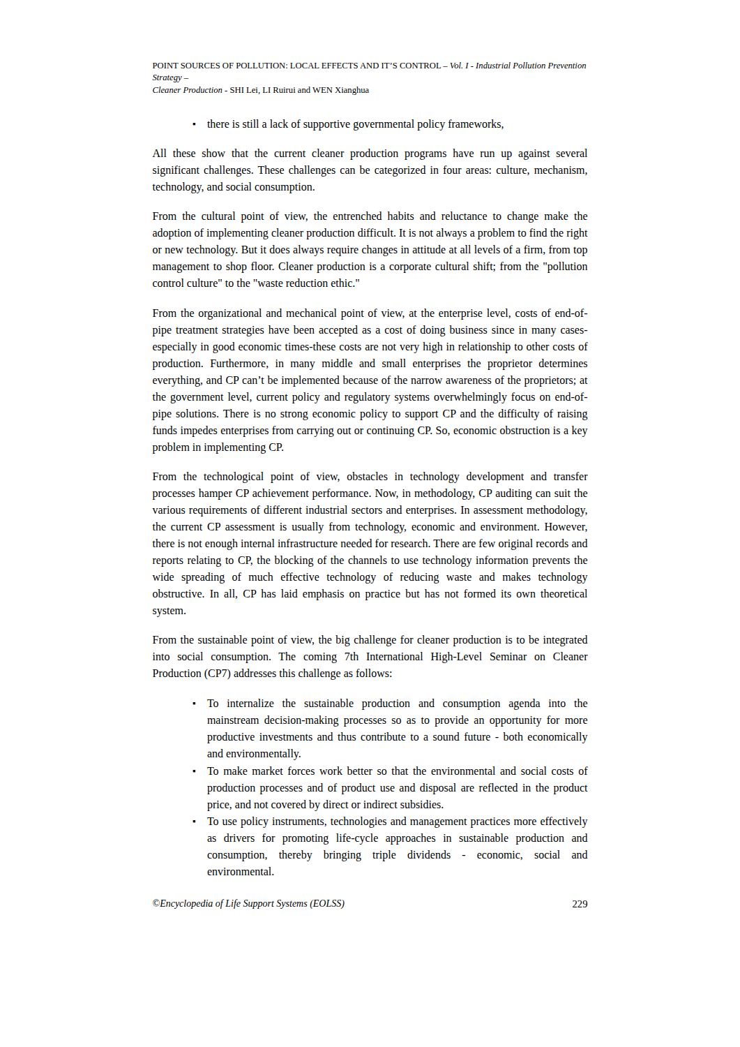POINT SOURCES OF POLLUTION: LOCAL EFFECTS AND IT’S CONTROL – Vol. I - Industrial Pollution Prevention Strategy –
Cleaner Production - SHI Lei, LI Ruirui and WEN Xianghua
there is still a lack of supportive governmental policy frameworks,
All these show that the current cleaner production programs have run up against several significant challenges. These challenges can be categorized in four areas: culture, mechanism, technology, and social consumption.
From the cultural point of view, the entrenched habits and reluctance to change make the adoption of implementing cleaner production difficult. It is not always a problem to find the right or new technology. But it does always require changes in attitude at all levels of a firm, from top management to shop floor. Cleaner production is a corporate cultural shift; from the "pollution control culture" to the "waste reduction ethic."
From the organizational and mechanical point of view, at the enterprise level, costs of end-of-pipe treatment strategies have been accepted as a cost of doing business since in many cases-especially in good economic times-these costs are not very high in relationship to other costs of production. Furthermore, in many middle and small enterprises the proprietor determines everything, and CP can’t be implemented because of the narrow awareness of the proprietors; at the government level, current policy and regulatory systems overwhelmingly focus on end-of-pipe solutions. There is no strong economic policy to support CP and the difficulty of raising funds impedes enterprises from carrying out or continuing CP. So, economic obstruction is a key problem in implementing CP.
From the technological point of view, obstacles in technology development and transfer processes hamper CP achievement performance. Now, in methodology, CP auditing can suit the various requirements of different industrial sectors and enterprises. In assessment methodology, the current CP assessment is usually from technology, economic and environment. However, there is not enough internal infrastructure needed for research. There are few original records and reports relating to CP, the blocking of the channels to use technology information prevents the wide spreading of much effective technology of reducing waste and makes technology obstructive. In all, CP has laid emphasis on practice but has not formed its own theoretical system.
From the sustainable point of view, the big challenge for cleaner production is to be integrated into social consumption. The coming 7th International High-Level Seminar on Cleaner Production (CP7) addresses this challenge as follows:
To internalize the sustainable production and consumption agenda into the mainstream decision-making processes so as to provide an opportunity for more productive investments and thus contribute to a sound future - both economically and environmentally.
To make market forces work better so that the environmental and social costs of production processes and of product use and disposal are reflected in the product price, and not covered by direct or indirect subsidies.
To use policy instruments, technologies and management practices more effectively as drivers for promoting life-cycle approaches in sustainable production and consumption, thereby bringing triple dividends - economic, social and environmental.
©Encyclopedia of Life Support Systems (EOLSS) 229